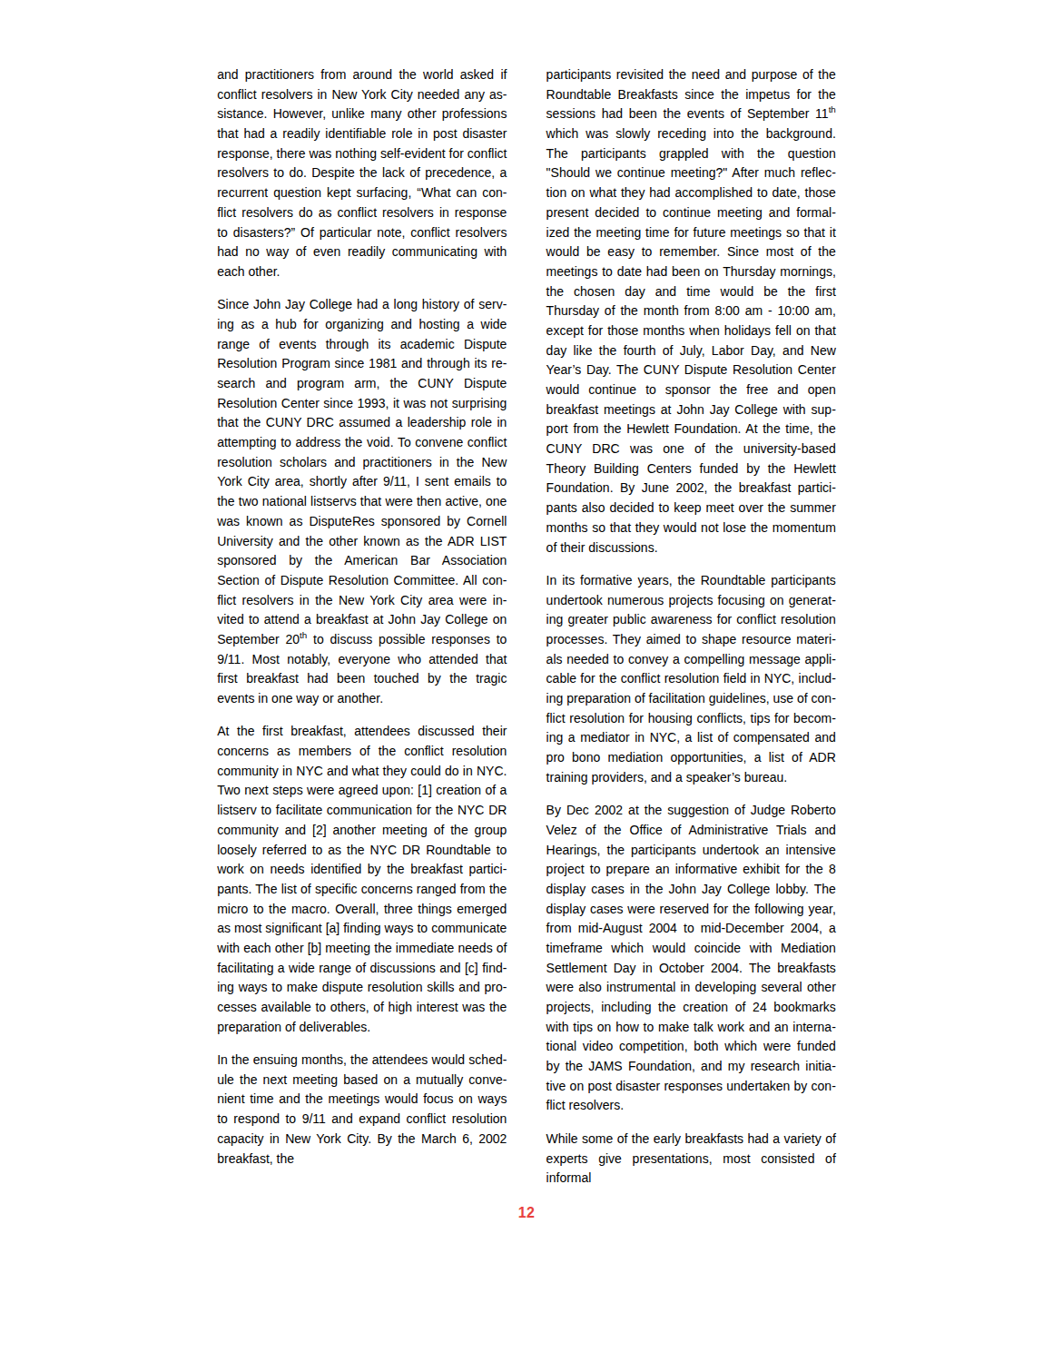and practitioners from around the world asked if conflict resolvers in New York City needed any assistance. However, unlike many other professions that had a readily identifiable role in post disaster response, there was nothing self-evident for conflict resolvers to do. Despite the lack of precedence, a recurrent question kept surfacing, “What can conflict resolvers do as conflict resolvers in response to disasters?” Of particular note, conflict resolvers had no way of even readily communicating with each other.
Since John Jay College had a long history of serving as a hub for organizing and hosting a wide range of events through its academic Dispute Resolution Program since 1981 and through its research and program arm, the CUNY Dispute Resolution Center since 1993, it was not surprising that the CUNY DRC assumed a leadership role in attempting to address the void. To convene conflict resolution scholars and practitioners in the New York City area, shortly after 9/11, I sent emails to the two national listservs that were then active, one was known as DisputeRes sponsored by Cornell University and the other known as the ADR LIST sponsored by the American Bar Association Section of Dispute Resolution Committee. All conflict resolvers in the New York City area were invited to attend a breakfast at John Jay College on September 20th to discuss possible responses to 9/11. Most notably, everyone who attended that first breakfast had been touched by the tragic events in one way or another.
At the first breakfast, attendees discussed their concerns as members of the conflict resolution community in NYC and what they could do in NYC. Two next steps were agreed upon: [1] creation of a listserv to facilitate communication for the NYC DR community and [2] another meeting of the group loosely referred to as the NYC DR Roundtable to work on needs identified by the breakfast participants. The list of specific concerns ranged from the micro to the macro. Overall, three things emerged as most significant [a] finding ways to communicate with each other [b] meeting the immediate needs of facilitating a wide range of discussions and [c] finding ways to make dispute resolution skills and processes available to others, of high interest was the preparation of deliverables.
In the ensuing months, the attendees would schedule the next meeting based on a mutually convenient time and the meetings would focus on ways to respond to 9/11 and expand conflict resolution capacity in New York City. By the March 6, 2002 breakfast, the
participants revisited the need and purpose of the Roundtable Breakfasts since the impetus for the sessions had been the events of September 11th which was slowly receding into the background. The participants grappled with the question "Should we continue meeting?" After much reflection on what they had accomplished to date, those present decided to continue meeting and formalized the meeting time for future meetings so that it would be easy to remember. Since most of the meetings to date had been on Thursday mornings, the chosen day and time would be the first Thursday of the month from 8:00 am - 10:00 am, except for those months when holidays fell on that day like the fourth of July, Labor Day, and New Year’s Day. The CUNY Dispute Resolution Center would continue to sponsor the free and open breakfast meetings at John Jay College with support from the Hewlett Foundation. At the time, the CUNY DRC was one of the university-based Theory Building Centers funded by the Hewlett Foundation. By June 2002, the breakfast participants also decided to keep meet over the summer months so that they would not lose the momentum of their discussions.
In its formative years, the Roundtable participants undertook numerous projects focusing on generating greater public awareness for conflict resolution processes. They aimed to shape resource materials needed to convey a compelling message applicable for the conflict resolution field in NYC, including preparation of facilitation guidelines, use of conflict resolution for housing conflicts, tips for becoming a mediator in NYC, a list of compensated and pro bono mediation opportunities, a list of ADR training providers, and a speaker’s bureau.
By Dec 2002 at the suggestion of Judge Roberto Velez of the Office of Administrative Trials and Hearings, the participants undertook an intensive project to prepare an informative exhibit for the 8 display cases in the John Jay College lobby. The display cases were reserved for the following year, from mid-August 2004 to mid-December 2004, a timeframe which would coincide with Mediation Settlement Day in October 2004. The breakfasts were also instrumental in developing several other projects, including the creation of 24 bookmarks with tips on how to make talk work and an international video competition, both which were funded by the JAMS Foundation, and my research initiative on post disaster responses undertaken by conflict resolvers.
While some of the early breakfasts had a variety of experts give presentations, most consisted of informal
12